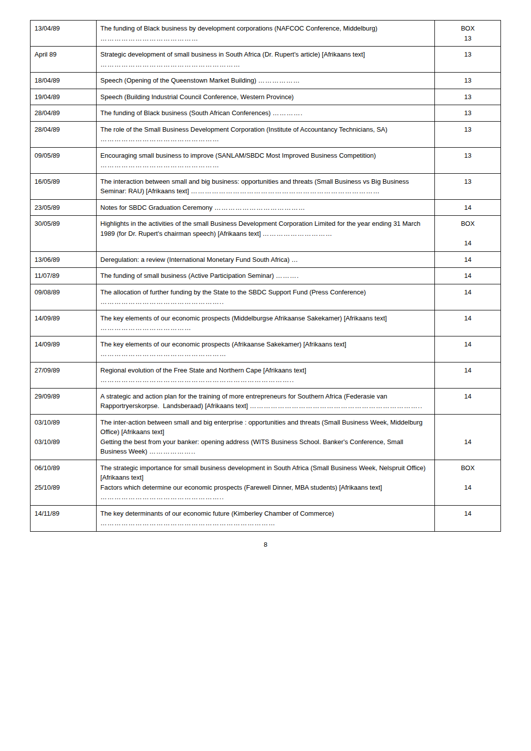| 13/04/89 | The funding of Black business by development corporations (NAFCOC Conference, Middelburg) …………………………………… | BOX 13 |
| April 89 | Strategic development of small business in South Africa (Dr. Rupert's article) [Afrikaans text] …………………………………………………… | 13 |
| 18/04/89 | Speech (Opening of the Queenstown Market Building) ……………… | 13 |
| 19/04/89 | Speech (Building Industrial Council Conference, Western Province) | 13 |
| 28/04/89 | The funding of Black business (South African Conferences) …………. | 13 |
| 28/04/89 | The role of the Small Business Development Corporation (Institute of Accountancy Technicians, SA) …………………………………………… | 13 |
| 09/05/89 | Encouraging small business to improve (SANLAM/SBDC Most Improved Business Competition) …………………………………………… | 13 |
| 16/05/89 | The interaction between small and big business: opportunities and threats (Small Business vs Big Business Seminar: RAU) [Afrikaans text] ……………………………………………………………………… | 13 |
| 23/05/89 | Notes for SBDC Graduation Ceremony ………………………………… | 14 |
| 30/05/89 | Highlights in the activities of the small Business Development Corporation Limited for the year ending 31 March 1989 (for Dr. Rupert's chairman speech) [Afrikaans text] ………………………… | BOX 14 |
| 13/06/89 | Deregulation: a review (International Monetary Fund South Africa) … | 14 |
| 11/07/89 | The funding of small business (Active Participation Seminar) ………. | 14 |
| 09/08/89 | The allocation of further funding by the State to the SBDC Support Fund (Press Conference) …………………………………………….. | 14 |
| 14/09/89 | The key elements of our economic prospects (Middelburgse Afrikaanse Sakekamer) [Afrikaans text] ………………………………… | 14 |
| 14/09/89 | The key elements of our economic prospects (Afrikaanse Sakekamer) [Afrikaans text] ……………………………………………… | 14 |
| 27/09/89 | Regional evolution of the Free State and Northern Cape [Afrikaans text] ……………………………………………………………………….. | 14 |
| 29/09/89 | A strategic and action plan for the training of more entrepreneurs for Southern Africa (Federasie van Rapportryerskorpse. Landsberaad) [Afrikaans text] ……………………………………………………………….. | 14 |
| 03/10/89 03/10/89 | The inter-action between small and big enterprise : opportunities and threats (Small Business Week, Middelburg Office) [Afrikaans text] Getting the best from your banker: opening address (WITS Business School. Banker's Conference, Small Business Week) ……………….. | 14 |
| 06/10/89 25/10/89 | The strategic importance for small business development in South Africa (Small Business Week, Nelspruit Office) [Afrikaans text] Factors which determine our economic prospects (Farewell Dinner, MBA students) [Afrikaans text] …………………………………………….. | BOX 14 |
| 14/11/89 | The key determinants of our economic future (Kimberley Chamber of Commerce) ………………………………………………………………… | 14 |
8